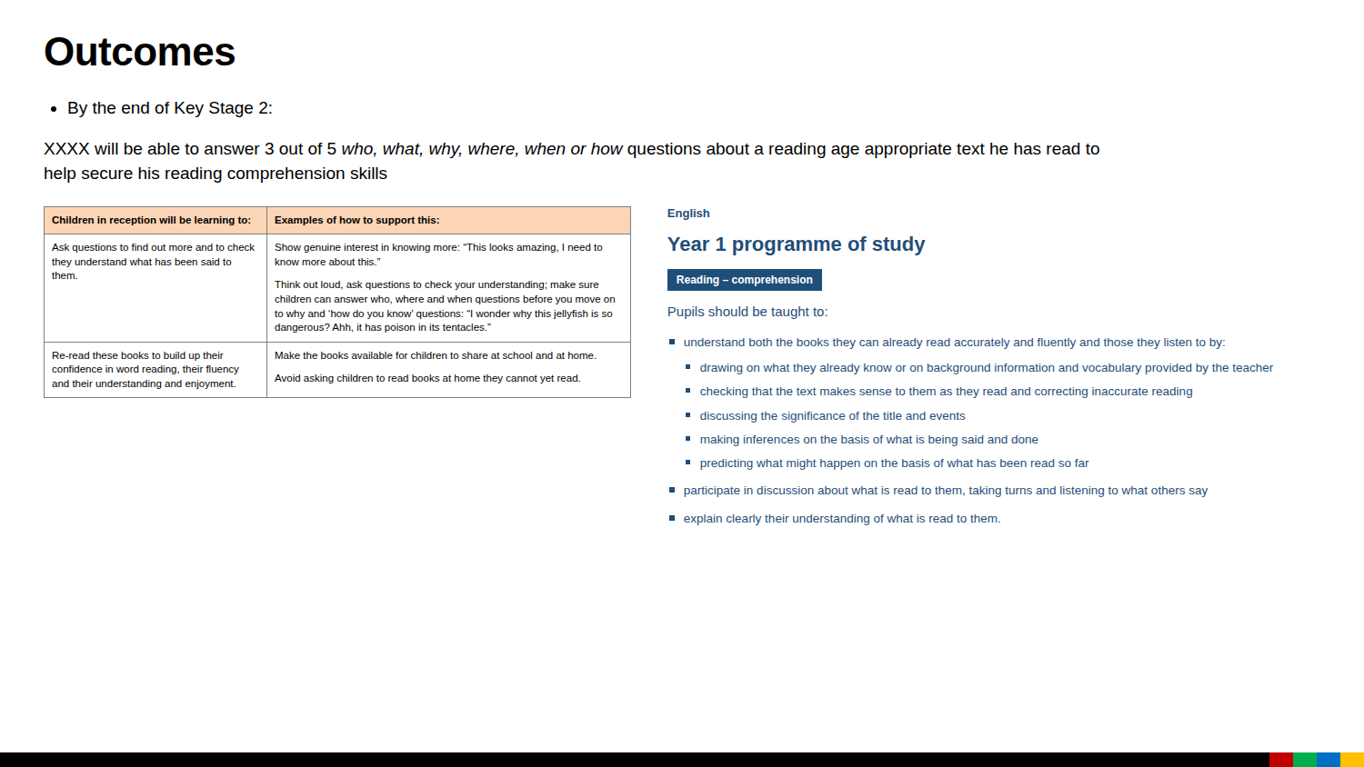Outcomes
By the end of Key Stage 2:
XXXX will be able to answer 3 out of 5 who, what, why, where, when or how questions about a reading age appropriate text he has read to help secure his reading comprehension skills
| Children in reception will be learning to: | Examples of how to support this: |
| --- | --- |
| Ask questions to find out more and to check they understand what has been said to them. | Show genuine interest in knowing more: “This looks amazing, I need to know more about this.” Think out loud, ask questions to check your understanding; make sure children can answer who, where and when questions before you move on to why and ‘how do you know’ questions: “I wonder why this jellyfish is so dangerous? Ahh, it has poison in its tentacles.” |
| Re-read these books to build up their confidence in word reading, their fluency and their understanding and enjoyment. | Make the books available for children to share at school and at home. Avoid asking children to read books at home they cannot yet read. |
English
Year 1 programme of study
Reading – comprehension
Pupils should be taught to:
understand both the books they can already read accurately and fluently and those they listen to by:
drawing on what they already know or on background information and vocabulary provided by the teacher
checking that the text makes sense to them as they read and correcting inaccurate reading
discussing the significance of the title and events
making inferences on the basis of what is being said and done
predicting what might happen on the basis of what has been read so far
participate in discussion about what is read to them, taking turns and listening to what others say
explain clearly their understanding of what is read to them.